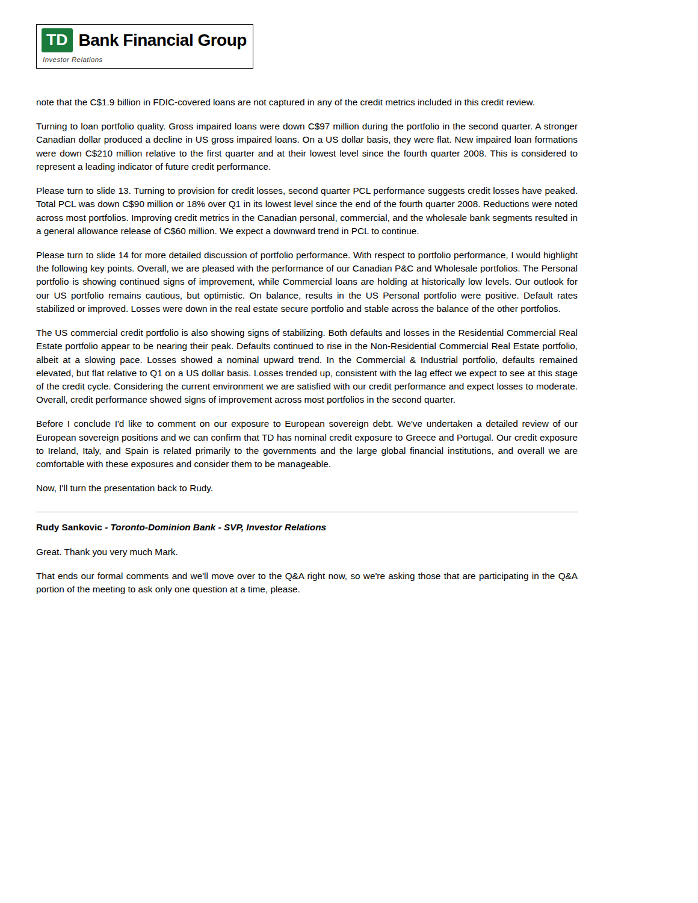TD Bank Financial Group
Investor Relations
note that the C$1.9 billion in FDIC-covered loans are not captured in any of the credit metrics included in this credit review.
Turning to loan portfolio quality. Gross impaired loans were down C$97 million during the portfolio in the second quarter. A stronger Canadian dollar produced a decline in US gross impaired loans. On a US dollar basis, they were flat. New impaired loan formations were down C$210 million relative to the first quarter and at their lowest level since the fourth quarter 2008. This is considered to represent a leading indicator of future credit performance.
Please turn to slide 13. Turning to provision for credit losses, second quarter PCL performance suggests credit losses have peaked. Total PCL was down C$90 million or 18% over Q1 in its lowest level since the end of the fourth quarter 2008. Reductions were noted across most portfolios. Improving credit metrics in the Canadian personal, commercial, and the wholesale bank segments resulted in a general allowance release of C$60 million. We expect a downward trend in PCL to continue.
Please turn to slide 14 for more detailed discussion of portfolio performance. With respect to portfolio performance, I would highlight the following key points. Overall, we are pleased with the performance of our Canadian P&C and Wholesale portfolios. The Personal portfolio is showing continued signs of improvement, while Commercial loans are holding at historically low levels. Our outlook for our US portfolio remains cautious, but optimistic. On balance, results in the US Personal portfolio were positive. Default rates stabilized or improved. Losses were down in the real estate secure portfolio and stable across the balance of the other portfolios.
The US commercial credit portfolio is also showing signs of stabilizing. Both defaults and losses in the Residential Commercial Real Estate portfolio appear to be nearing their peak. Defaults continued to rise in the Non-Residential Commercial Real Estate portfolio, albeit at a slowing pace. Losses showed a nominal upward trend. In the Commercial & Industrial portfolio, defaults remained elevated, but flat relative to Q1 on a US dollar basis. Losses trended up, consistent with the lag effect we expect to see at this stage of the credit cycle. Considering the current environment we are satisfied with our credit performance and expect losses to moderate. Overall, credit performance showed signs of improvement across most portfolios in the second quarter.
Before I conclude I'd like to comment on our exposure to European sovereign debt. We've undertaken a detailed review of our European sovereign positions and we can confirm that TD has nominal credit exposure to Greece and Portugal. Our credit exposure to Ireland, Italy, and Spain is related primarily to the governments and the large global financial institutions, and overall we are comfortable with these exposures and consider them to be manageable.
Now, I'll turn the presentation back to Rudy.
Rudy Sankovic - Toronto-Dominion Bank - SVP, Investor Relations
Great. Thank you very much Mark.
That ends our formal comments and we'll move over to the Q&A right now, so we're asking those that are participating in the Q&A portion of the meeting to ask only one question at a time, please.